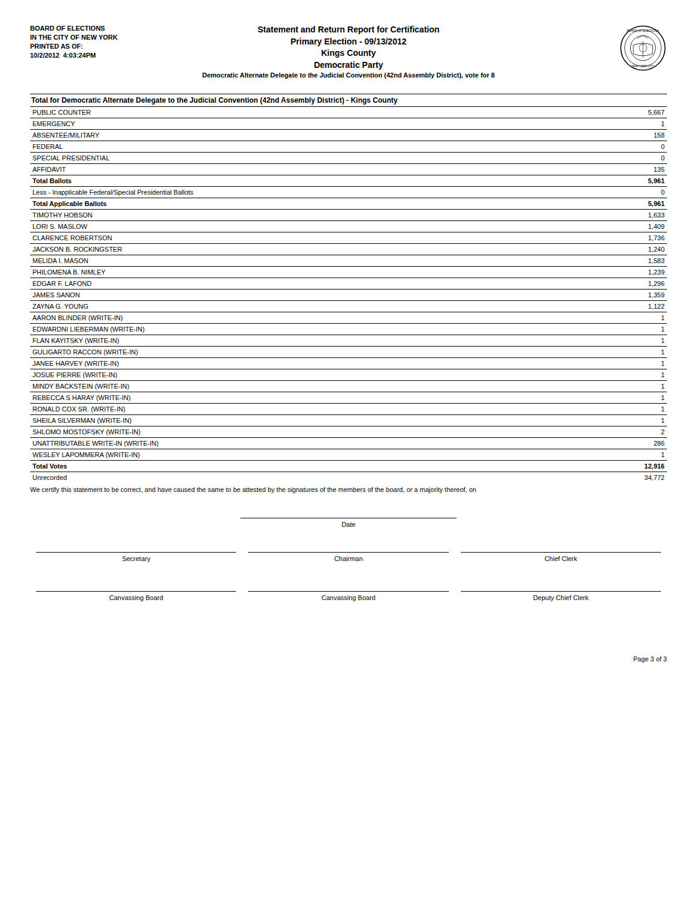BOARD OF ELECTIONS
IN THE CITY OF NEW YORK
PRINTED AS OF:
10/2/2012 4:03:24PM
Statement and Return Report for Certification
Primary Election - 09/13/2012
Kings County
Democratic Party
Democratic Alternate Delegate to the Judicial Convention (42nd Assembly District), vote for 8
BOARD OF ELECTIONS NEW YORK CITY
Total for Democratic Alternate Delegate to the Judicial Convention (42nd Assembly District) - Kings County
| PUBLIC COUNTER | 5,667 |
| EMERGENCY | 1 |
| ABSENTEE/MILITARY | 158 |
| FEDERAL | 0 |
| SPECIAL PRESIDENTIAL | 0 |
| AFFIDAVIT | 135 |
| Total Ballots | 5,961 |
| Less - Inapplicable Federal/Special Presidential Ballots | 0 |
| Total Applicable Ballots | 5,961 |
| TIMOTHY HOBSON | 1,633 |
| LORI S. MASLOW | 1,409 |
| CLARENCE ROBERTSON | 1,736 |
| JACKSON B. ROCKINGSTER | 1,240 |
| MELIDA I. MASON | 1,583 |
| PHILOMENA B. NIMLEY | 1,239 |
| EDGAR F. LAFOND | 1,296 |
| JAMES SANON | 1,359 |
| ZAYNA G. YOUNG | 1,122 |
| AARON BLINDER (WRITE-IN) | 1 |
| EDWARDNI LIEBERMAN (WRITE-IN) | 1 |
| FLAN KAYITSKY (WRITE-IN) | 1 |
| GULIGARTO RACCON (WRITE-IN) | 1 |
| JANEE HARVEY (WRITE-IN) | 1 |
| JOSUE PIERRE (WRITE-IN) | 1 |
| MINDY BACKSTEIN (WRITE-IN) | 1 |
| REBECCA S HARAY (WRITE-IN) | 1 |
| RONALD COX SR. (WRITE-IN) | 1 |
| SHEILA SILVERMAN (WRITE-IN) | 1 |
| SHLOMO MOSTOFSKY (WRITE-IN) | 2 |
| UNATTRIBUTABLE WRITE-IN (WRITE-IN) | 286 |
| WESLEY LAPOMMERA (WRITE-IN) | 1 |
| Total Votes | 12,916 |
| Unrecorded | 34,772 |
We certify this statement to be correct, and have caused the same to be attested by the signatures of the members of the board, or a majority thereof, on
Date
| Secretary | Chairman | Chief Clerk |
| Canvassing Board | Canvassing Board | Deputy Chief Clerk |
Page 3 of 3